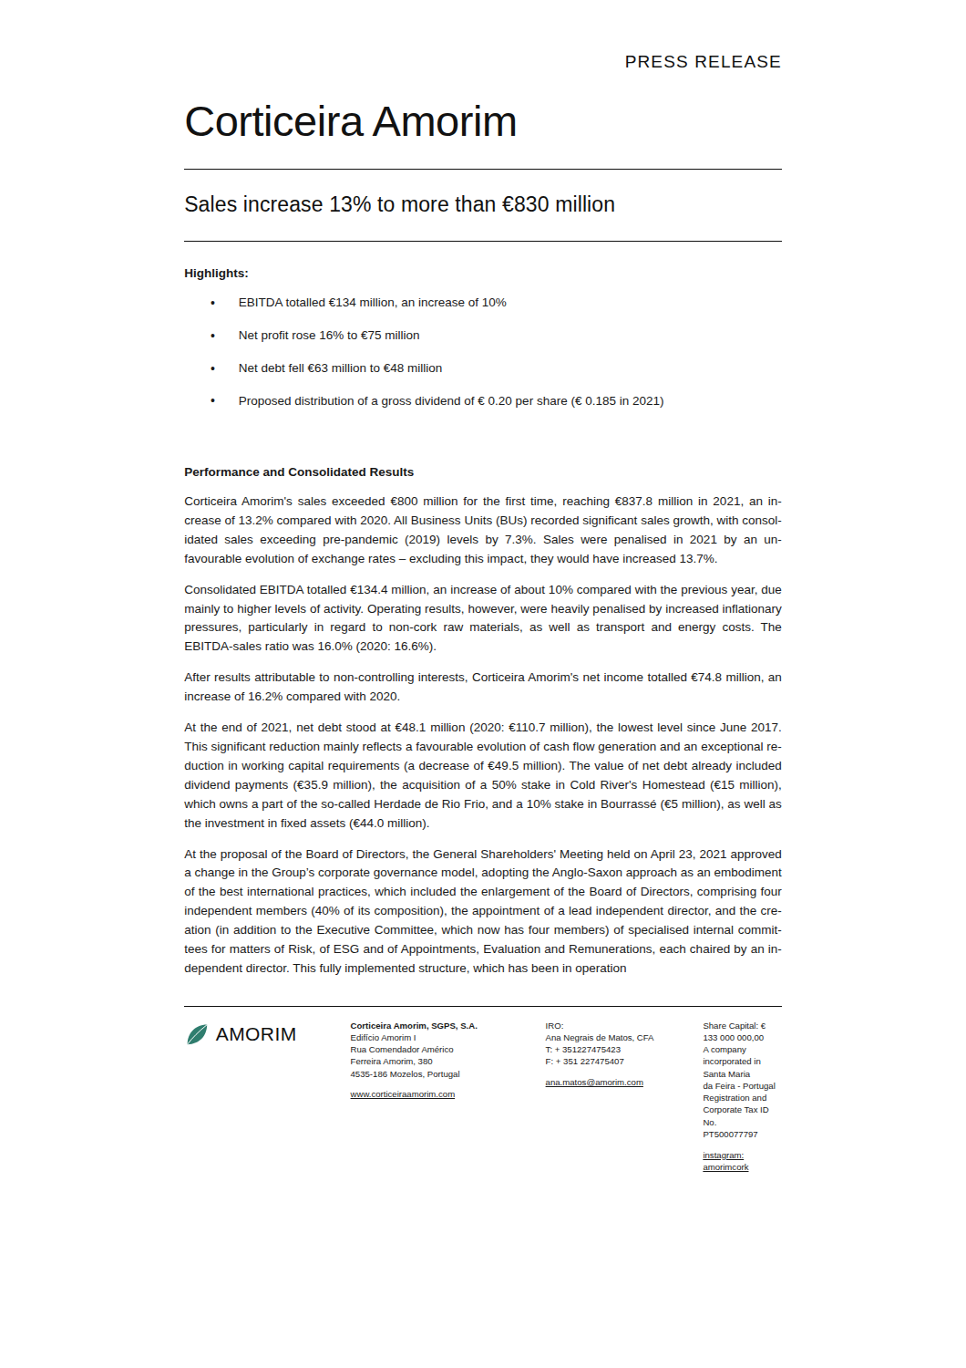PRESS RELEASE
Corticeira Amorim
Sales increase 13% to more than €830 million
Highlights:
EBITDA totalled €134 million, an increase of 10%
Net profit rose 16% to €75 million
Net debt fell €63 million to €48 million
Proposed distribution of a gross dividend of € 0.20 per share (€ 0.185 in 2021)
Performance and Consolidated Results
Corticeira Amorim's sales exceeded €800 million for the first time, reaching €837.8 million in 2021, an increase of 13.2% compared with 2020. All Business Units (BUs) recorded significant sales growth, with consolidated sales exceeding pre-pandemic (2019) levels by 7.3%. Sales were penalised in 2021 by an unfavourable evolution of exchange rates – excluding this impact, they would have increased 13.7%.
Consolidated EBITDA totalled €134.4 million, an increase of about 10% compared with the previous year, due mainly to higher levels of activity. Operating results, however, were heavily penalised by increased inflationary pressures, particularly in regard to non-cork raw materials, as well as transport and energy costs. The EBITDA-sales ratio was 16.0% (2020: 16.6%).
After results attributable to non-controlling interests, Corticeira Amorim's net income totalled €74.8 million, an increase of 16.2% compared with 2020.
At the end of 2021, net debt stood at €48.1 million (2020: €110.7 million), the lowest level since June 2017. This significant reduction mainly reflects a favourable evolution of cash flow generation and an exceptional reduction in working capital requirements (a decrease of €49.5 million). The value of net debt already included dividend payments (€35.9 million), the acquisition of a 50% stake in Cold River's Homestead (€15 million), which owns a part of the so-called Herdade de Rio Frio, and a 10% stake in Bourrassé (€5 million), as well as the investment in fixed assets (€44.0 million).
At the proposal of the Board of Directors, the General Shareholders' Meeting held on April 23, 2021 approved a change in the Group’s corporate governance model, adopting the Anglo-Saxon approach as an embodiment of the best international practices, which included the enlargement of the Board of Directors, comprising four independent members (40% of its composition), the appointment of a lead independent director, and the creation (in addition to the Executive Committee, which now has four members) of specialised internal committees for matters of Risk, of ESG and of Appointments, Evaluation and Remunerations, each chaired by an independent director. This fully implemented structure, which has been in operation
AMORIM
Corticeira Amorim, SGPS, S.A.
Edifício Amorim I
Rua Comendador Américo
Ferreira Amorim, 380
4535-186 Mozelos, Portugal
www.corticeiraamorim.com
IRO:
Ana Negrais de Matos, CFA
T: + 351227475423
F: + 351 227475407
ana.matos@amorim.com
Share Capital: € 133 000 000,00
A company incorporated in Santa Maria
da Feira - Portugal
Registration and Corporate Tax ID No.
PT500077797
instagram: amorimcork